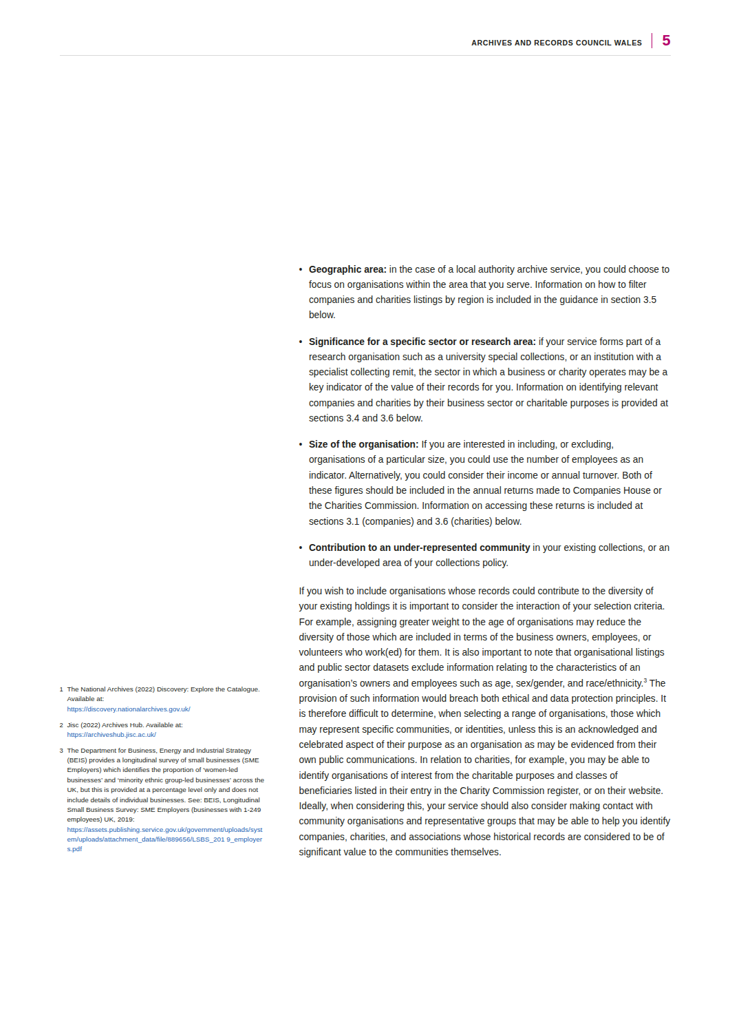Archives and Records Council Wales 5
The National Archives (2022) Discovery: Explore the Catalogue. Available at:
https://discovery.nationalarchives.gov.uk/
Jisc (2022) Archives Hub. Available at:
https://archiveshub.jisc.ac.uk/
The Department for Business, Energy and Industrial Strategy (BEIS) provides a longitudinal survey of small businesses (SME Employers) which identifies the proportion of ‘women-led businesses’ and ‘minority ethnic group-led businesses’ across the UK, but this is provided at a percentage level only and does not include details of individual businesses. See: BEIS, Longitudinal Small Business Survey: SME Employers (businesses with 1-249 employees) UK, 2019:
https://assets.publishing.service.gov.uk/government/uploads/system/uploads/attachment_data/file/889656/LSBS_201 9_employers.pdf
Geographic area: in the case of a local authority archive service, you could choose to focus on organisations within the area that you serve. Information on how to filter companies and charities listings by region is included in the guidance in section 3.5 below.
Significance for a specific sector or research area: if your service forms part of a research organisation such as a university special collections, or an institution with a specialist collecting remit, the sector in which a business or charity operates may be a key indicator of the value of their records for you. Information on identifying relevant companies and charities by their business sector or charitable purposes is provided at sections 3.4 and 3.6 below.
Size of the organisation: If you are interested in including, or excluding, organisations of a particular size, you could use the number of employees as an indicator. Alternatively, you could consider their income or annual turnover. Both of these figures should be included in the annual returns made to Companies House or the Charities Commission. Information on accessing these returns is included at sections 3.1 (companies) and 3.6 (charities) below.
Contribution to an under-represented community in your existing collections, or an under-developed area of your collections policy.
If you wish to include organisations whose records could contribute to the diversity of your existing holdings it is important to consider the interaction of your selection criteria. For example, assigning greater weight to the age of organisations may reduce the diversity of those which are included in terms of the business owners, employees, or volunteers who work(ed) for them. It is also important to note that organisational listings and public sector datasets exclude information relating to the characteristics of an organisation’s owners and employees such as age, sex/gender, and race/ethnicity.3 The provision of such information would breach both ethical and data protection principles. It is therefore difficult to determine, when selecting a range of organisations, those which may represent specific communities, or identities, unless this is an acknowledged and celebrated aspect of their purpose as an organisation as may be evidenced from their own public communications. In relation to charities, for example, you may be able to identify organisations of interest from the charitable purposes and classes of beneficiaries listed in their entry in the Charity Commission register, or on their website. Ideally, when considering this, your service should also consider making contact with community organisations and representative groups that may be able to help you identify companies, charities, and associations whose historical records are considered to be of significant value to the communities themselves.